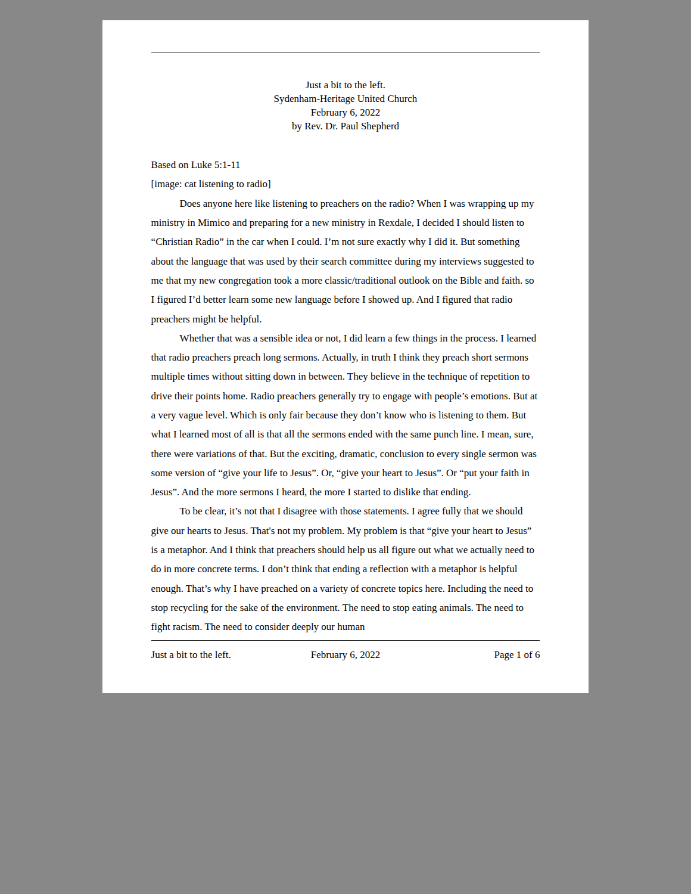Just a bit to the left.
Sydenham-Heritage United Church
February 6, 2022
by Rev. Dr. Paul Shepherd
Based on Luke 5:1-11
[image: cat listening to radio]
Does anyone here like listening to preachers on the radio? When I was wrapping up my ministry in Mimico and preparing for a new ministry in Rexdale, I decided I should listen to “Christian Radio” in the car when I could. I’m not sure exactly why I did it. But something about the language that was used by their search committee during my interviews suggested to me that my new congregation took a more classic/traditional outlook on the Bible and faith. so I figured I’d better learn some new language before I showed up. And I figured that radio preachers might be helpful.
Whether that was a sensible idea or not, I did learn a few things in the process. I learned that radio preachers preach long sermons. Actually, in truth I think they preach short sermons multiple times without sitting down in between. They believe in the technique of repetition to drive their points home. Radio preachers generally try to engage with people’s emotions. But at a very vague level. Which is only fair because they don’t know who is listening to them. But what I learned most of all is that all the sermons ended with the same punch line. I mean, sure, there were variations of that. But the exciting, dramatic, conclusion to every single sermon was some version of “give your life to Jesus”. Or, “give your heart to Jesus”. Or “put your faith in Jesus”. And the more sermons I heard, the more I started to dislike that ending.
To be clear, it’s not that I disagree with those statements. I agree fully that we should give our hearts to Jesus. That's not my problem. My problem is that “give your heart to Jesus” is a metaphor. And I think that preachers should help us all figure out what we actually need to do in more concrete terms. I don’t think that ending a reflection with a metaphor is helpful enough. That’s why I have preached on a variety of concrete topics here. Including the need to stop recycling for the sake of the environment. The need to stop eating animals. The need to fight racism. The need to consider deeply our human
Just a bit to the left. February 6, 2022 Page 1 of 6